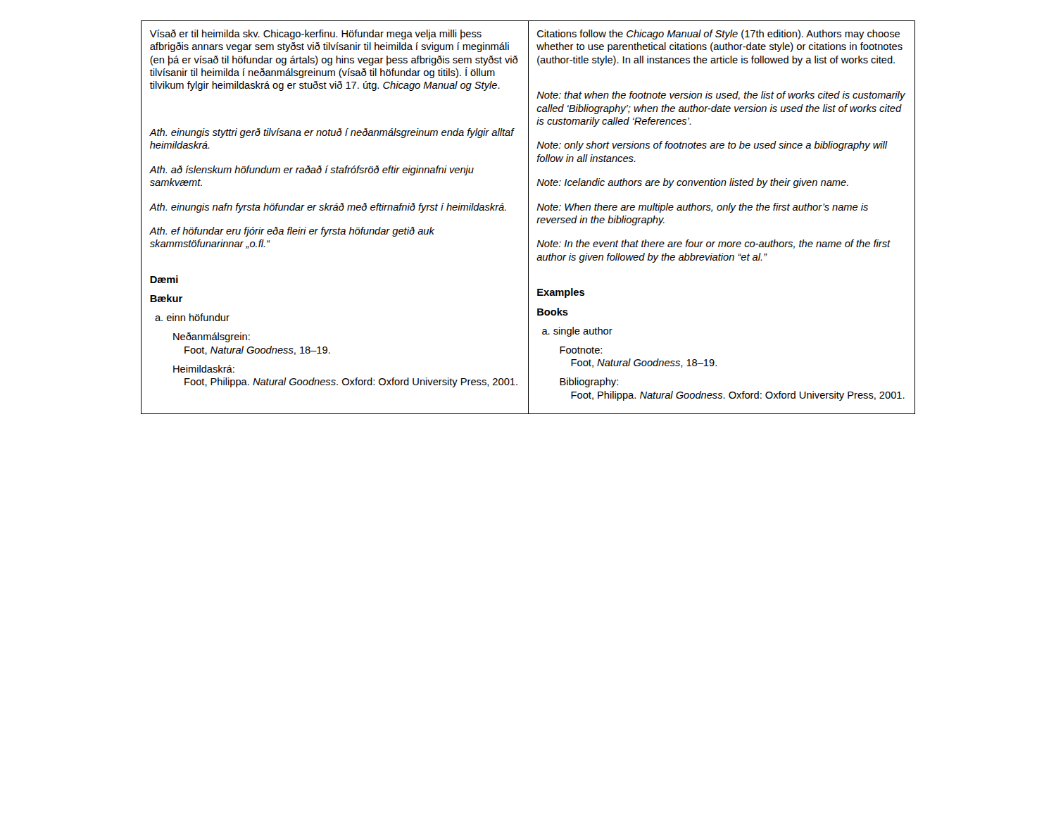| Vísað er til heimilda skv. Chicago-kerfinu. Höfundar mega velja milli þess afbrigðis annars vegar sem styðst við tilvísanir til heimilda í svigum í meginmáli (en þá er vísað til höfundar og ártals) og hins vegar þess afbrigðis sem styðst við tilvísanir til heimilda í neðanmálsgreinum (vísað til höfundar og titils). Í öllum tilvikum fylgir heimildaskrá og er stuðst við 17. útg. Chicago Manual og Style . Ath. einungis styttri gerð tilvísana er notuð í neðanmálsgreinum enda fylgir alltaf heimildaskrá. Ath. að íslenskum höfundum er raðað í stafrófsröð eftir eiginnafni venju samkvæmt. Ath. einungis nafn fyrsta höfundar er skráð með eftirnafnið fyrst í heimildaskrá. Ath. ef höfundar eru fjórir eða fleiri er fyrsta höfundar getið auk skammstöfunarinnar „o.fl.“ Dæmi Bækur einn höfundur Neðanmálsgrein: Foot, Natural Goodness , 18–19. Heimildaskrá: Foot, Philippa. Natural Goodness . Oxford: Oxford University Press, 2001. | Citations follow the Chicago Manual of Style (17th edition). Authors may choose whether to use parenthetical citations (author-date style) or citations in footnotes (author-title style). In all instances the article is followed by a list of works cited. Note: that when the footnote version is used, the list of works cited is customarily called ‘Bibliography’; when the author-date version is used the list of works cited is customarily called ‘References’. Note: only short versions of footnotes are to be used since a bibliography will follow in all instances. Note: Icelandic authors are by convention listed by their given name. Note: When there are multiple authors, only the the first author’s name is reversed in the bibliography. Note: In the event that there are four or more co-authors, the name of the first author is given followed by the abbreviation “et al.” Examples Books single author Footnote: Foot, Natural Goodness , 18–19. Bibliography: Foot, Philippa. Natural Goodness . Oxford: Oxford University Press, 2001. |